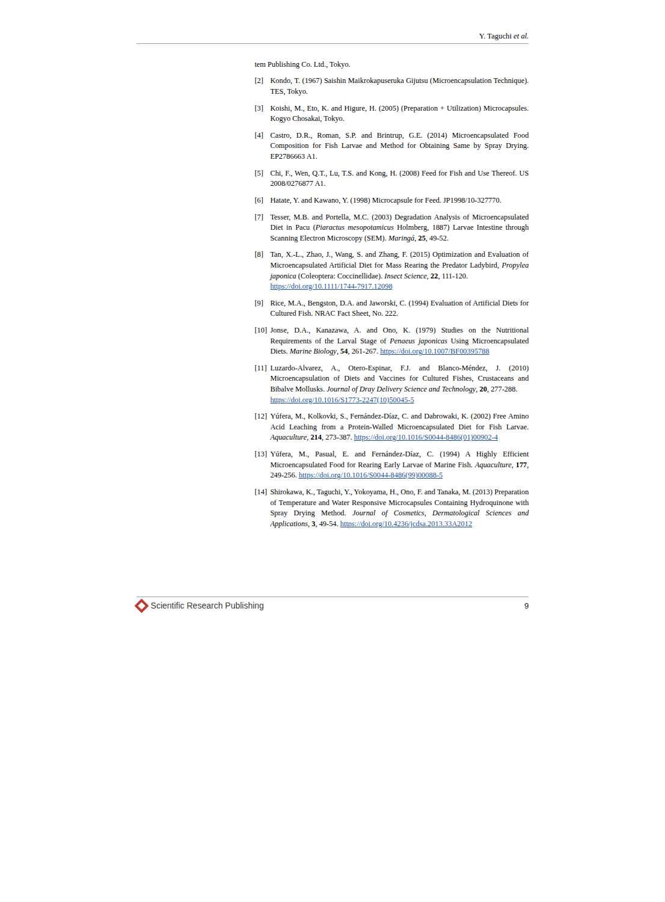Y. Taguchi et al.
tem Publishing Co. Ltd., Tokyo.
[2] Kondo, T. (1967) Saishin Maikrokapuseruka Gijutsu (Microencapsulation Technique). TES, Tokyo.
[3] Koishi, M., Eto, K. and Higure, H. (2005) (Preparation + Utilization) Microcapsules. Kogyo Chosakai, Tokyo.
[4] Castro, D.R., Roman, S.P. and Brintrup, G.E. (2014) Microencapsulated Food Composition for Fish Larvae and Method for Obtaining Same by Spray Drying. EP2786663 A1.
[5] Chi, F., Wen, Q.T., Lu, T.S. and Kong, H. (2008) Feed for Fish and Use Thereof. US 2008/0276877 A1.
[6] Hatate, Y. and Kawano, Y. (1998) Microcapsule for Feed. JP1998/10-327770.
[7] Tesser, M.B. and Portella, M.C. (2003) Degradation Analysis of Microencapsulated Diet in Pacu (Piaractus mesopotamicus Holmberg, 1887) Larvae Intestine through Scanning Electron Microscopy (SEM). Maringá, 25, 49-52.
[8] Tan, X.-L., Zhao, J., Wang, S. and Zhang, F. (2015) Optimization and Evaluation of Microencapsulated Artificial Diet for Mass Rearing the Predator Ladybird, Propylea japonica (Coleoptera: Coccinellidae). Insect Science, 22, 111-120.
https://doi.org/10.1111/1744-7917.12098
[9] Rice, M.A., Bengston, D.A. and Jaworski, C. (1994) Evaluation of Artificial Diets for Cultured Fish. NRAC Fact Sheet, No. 222.
[10] Jonse, D.A., Kanazawa, A. and Ono, K. (1979) Studies on the Nutritional Requirements of the Larval Stage of Penaeus japonicas Using Microencapsulated Diets. Marine Biology, 54, 261-267. https://doi.org/10.1007/BF00395788
[11] Luzardo-Alvarez, A., Otero-Espinar, F.J. and Blanco-Méndez, J. (2010) Microencapsulation of Diets and Vaccines for Cultured Fishes, Crustaceans and Bibalve Mollusks. Journal of Dray Delivery Science and Technology, 20, 277-288.
https://doi.org/10.1016/S1773-2247(10)50045-5
[12] Yúfera, M., Kolkovki, S., Fernández-Díaz, C. and Dabrowaki, K. (2002) Free Amino Acid Leaching from a Protein-Walled Microencapsulated Diet for Fish Larvae. Aquaculture, 214, 273-387. https://doi.org/10.1016/S0044-8486(01)00902-4
[13] Yúfera, M., Pasual, E. and Fernández-Díaz, C. (1994) A Highly Efficient Microencapsulated Food for Rearing Early Larvae of Marine Fish. Aquaculture, 177, 249-256. https://doi.org/10.1016/S0044-8486(99)00088-5
[14] Shirokawa, K., Taguchi, Y., Yokoyama, H., Ono, F. and Tanaka, M. (2013) Preparation of Temperature and Water Responsive Microcapsules Containing Hydroquinone with Spray Drying Method. Journal of Cosmetics, Dermatological Sciences and Applications, 3, 49-54. https://doi.org/10.4236/jcdsa.2013.33A2012
Scientific Research Publishing
9